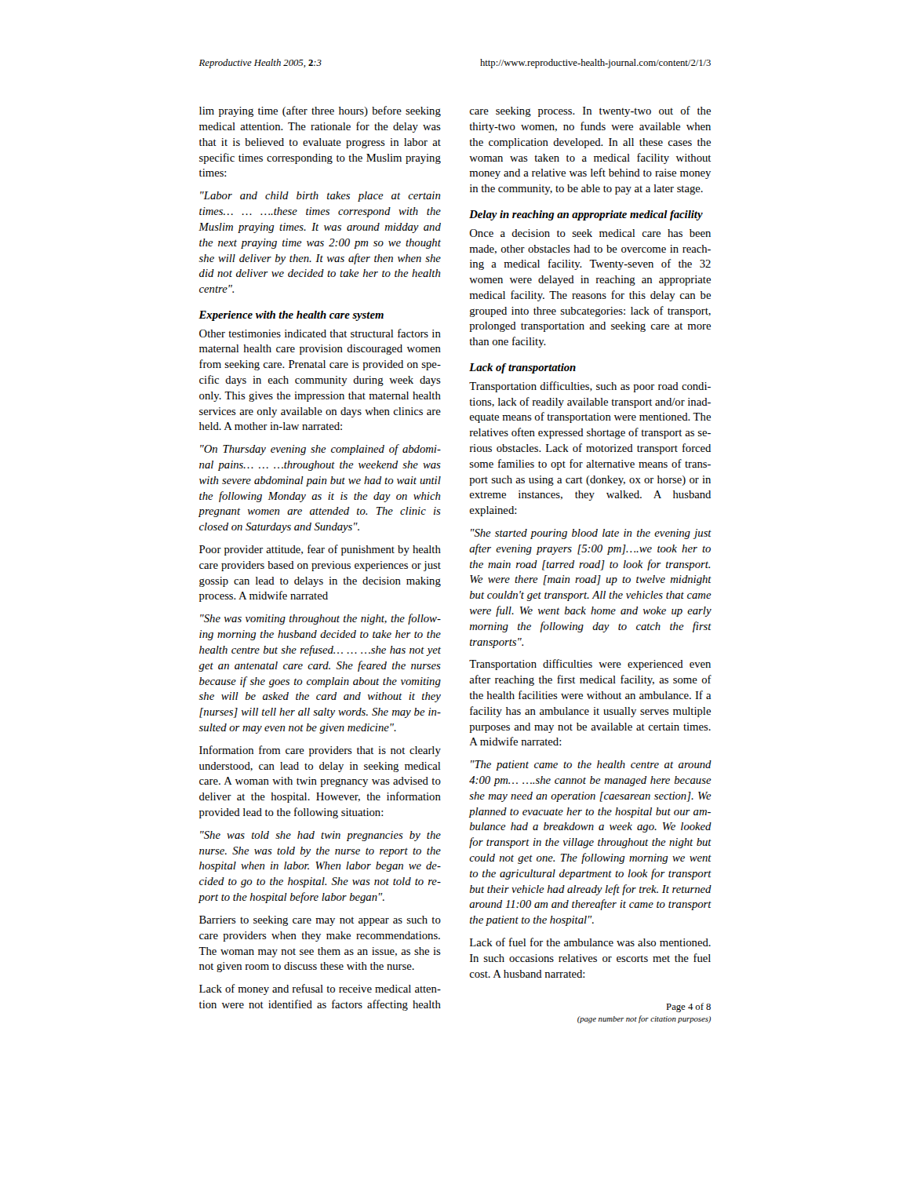Reproductive Health 2005, 2:3
http://www.reproductive-health-journal.com/content/2/1/3
lim praying time (after three hours) before seeking medical attention. The rationale for the delay was that it is believed to evaluate progress in labor at specific times corresponding to the Muslim praying times:
"Labor and child birth takes place at certain times… … ….these times correspond with the Muslim praying times. It was around midday and the next praying time was 2:00 pm so we thought she will deliver by then. It was after then when she did not deliver we decided to take her to the health centre".
Experience with the health care system
Other testimonies indicated that structural factors in maternal health care provision discouraged women from seeking care. Prenatal care is provided on specific days in each community during week days only. This gives the impression that maternal health services are only available on days when clinics are held. A mother in-law narrated:
"On Thursday evening she complained of abdominal pains… … …throughout the weekend she was with severe abdominal pain but we had to wait until the following Monday as it is the day on which pregnant women are attended to. The clinic is closed on Saturdays and Sundays".
Poor provider attitude, fear of punishment by health care providers based on previous experiences or just gossip can lead to delays in the decision making process. A midwife narrated
"She was vomiting throughout the night, the following morning the husband decided to take her to the health centre but she refused… … …she has not yet get an antenatal care card. She feared the nurses because if she goes to complain about the vomiting she will be asked the card and without it they [nurses] will tell her all salty words. She may be insulted or may even not be given medicine".
Information from care providers that is not clearly understood, can lead to delay in seeking medical care. A woman with twin pregnancy was advised to deliver at the hospital. However, the information provided lead to the following situation:
"She was told she had twin pregnancies by the nurse. She was told by the nurse to report to the hospital when in labor. When labor began we decided to go to the hospital. She was not told to report to the hospital before labor began".
Barriers to seeking care may not appear as such to care providers when they make recommendations. The woman may not see them as an issue, as she is not given room to discuss these with the nurse.
Lack of money and refusal to receive medical attention were not identified as factors affecting health care seeking process. In twenty-two out of the thirty-two women, no funds were available when the complication developed. In all these cases the woman was taken to a medical facility without money and a relative was left behind to raise money in the community, to be able to pay at a later stage.
Delay in reaching an appropriate medical facility
Once a decision to seek medical care has been made, other obstacles had to be overcome in reaching a medical facility. Twenty-seven of the 32 women were delayed in reaching an appropriate medical facility. The reasons for this delay can be grouped into three subcategories: lack of transport, prolonged transportation and seeking care at more than one facility.
Lack of transportation
Transportation difficulties, such as poor road conditions, lack of readily available transport and/or inadequate means of transportation were mentioned. The relatives often expressed shortage of transport as serious obstacles. Lack of motorized transport forced some families to opt for alternative means of transport such as using a cart (donkey, ox or horse) or in extreme instances, they walked. A husband explained:
"She started pouring blood late in the evening just after evening prayers [5:00 pm]….we took her to the main road [tarred road] to look for transport. We were there [main road] up to twelve midnight but couldn't get transport. All the vehicles that came were full. We went back home and woke up early morning the following day to catch the first transports".
Transportation difficulties were experienced even after reaching the first medical facility, as some of the health facilities were without an ambulance. If a facility has an ambulance it usually serves multiple purposes and may not be available at certain times. A midwife narrated:
"The patient came to the health centre at around 4:00 pm… ….she cannot be managed here because she may need an operation [caesarean section]. We planned to evacuate her to the hospital but our ambulance had a breakdown a week ago. We looked for transport in the village throughout the night but could not get one. The following morning we went to the agricultural department to look for transport but their vehicle had already left for trek. It returned around 11:00 am and thereafter it came to transport the patient to the hospital".
Lack of fuel for the ambulance was also mentioned. In such occasions relatives or escorts met the fuel cost. A husband narrated:
Page 4 of 8
(page number not for citation purposes)